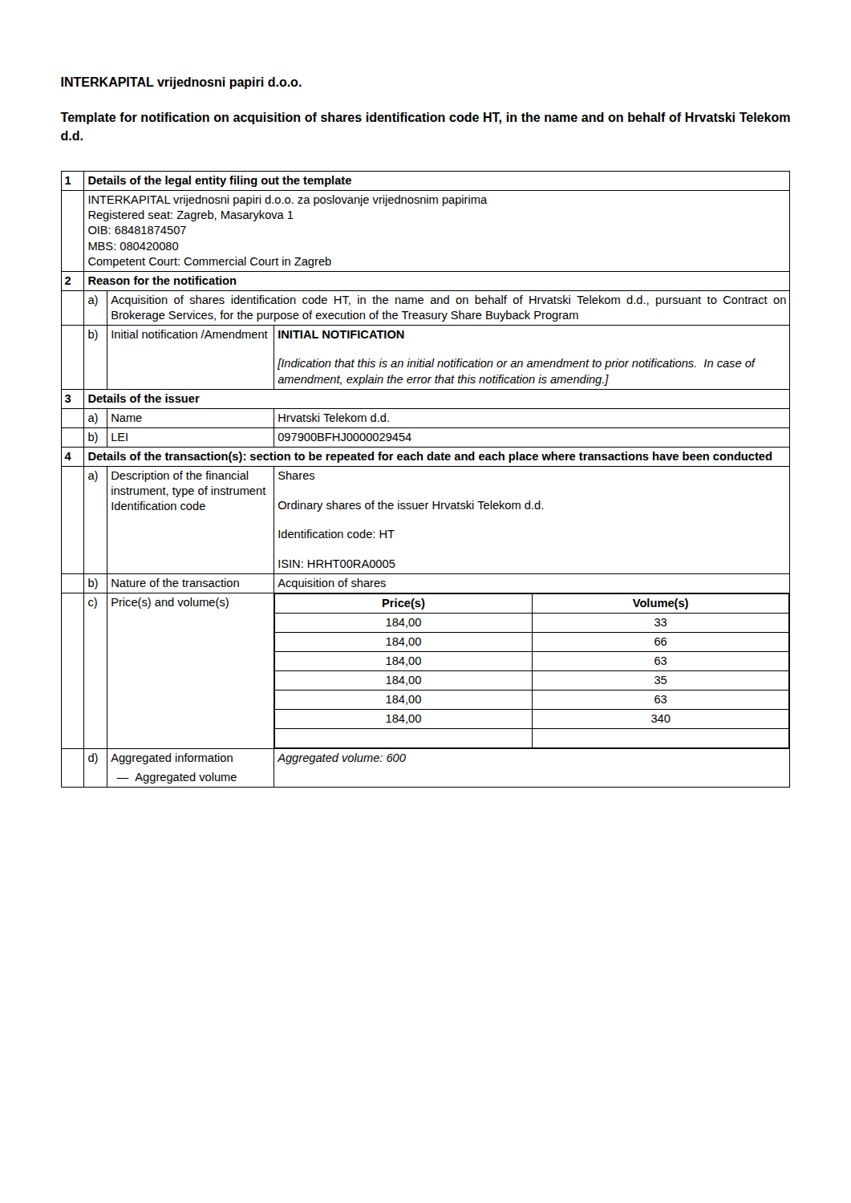INTERKAPITAL vrijednosni papiri d.o.o.
Template for notification on acquisition of shares identification code HT, in the name and on behalf of Hrvatski Telekom d.d.
| 1 | Details of the legal entity filing out the template |
| | INTERKAPITAL vrijednosni papiri d.o.o. za poslovanje vrijednosnim papirima Registered seat: Zagreb, Masarykova 1 OIB: 68481874507 MBS: 080420080 Competent Court: Commercial Court in Zagreb |
| 2 | Reason for the notification |
| | a) | Acquisition of shares identification code HT, in the name and on behalf of Hrvatski Telekom d.d., pursuant to Contract on Brokerage Services, for the purpose of execution of the Treasury Share Buyback Program |
| | b) | Initial notification /Amendment | INITIAL NOTIFICATION [Indication that this is an initial notification or an amendment to prior notifications. In case of amendment, explain the error that this notification is amending.] |
| 3 | Details of the issuer |
| | a) | Name | Hrvatski Telekom d.d. |
| | b) | LEI | 097900BFHJ0000029454 |
| 4 | Details of the transaction(s): section to be repeated for each date and each place where transactions have been conducted |
| | a) | Description of the financial instrument, type of instrument Identification code | Shares Ordinary shares of the issuer Hrvatski Telekom d.d. Identification code: HT ISIN: HRHT00RA0005 |
| | b) | Nature of the transaction | Acquisition of shares |
| | c) | Price(s) and volume(s) | / Price(s) / Volume(s) / / --- / --- / / 184,00 / 33 / / 184,00 / 66 / / 184,00 / 63 / / 184,00 / 35 / / 184,00 / 63 / / 184,00 / 340 / |
| | d) | Aggregated information Aggregated volume | Aggregated volume: 600 |